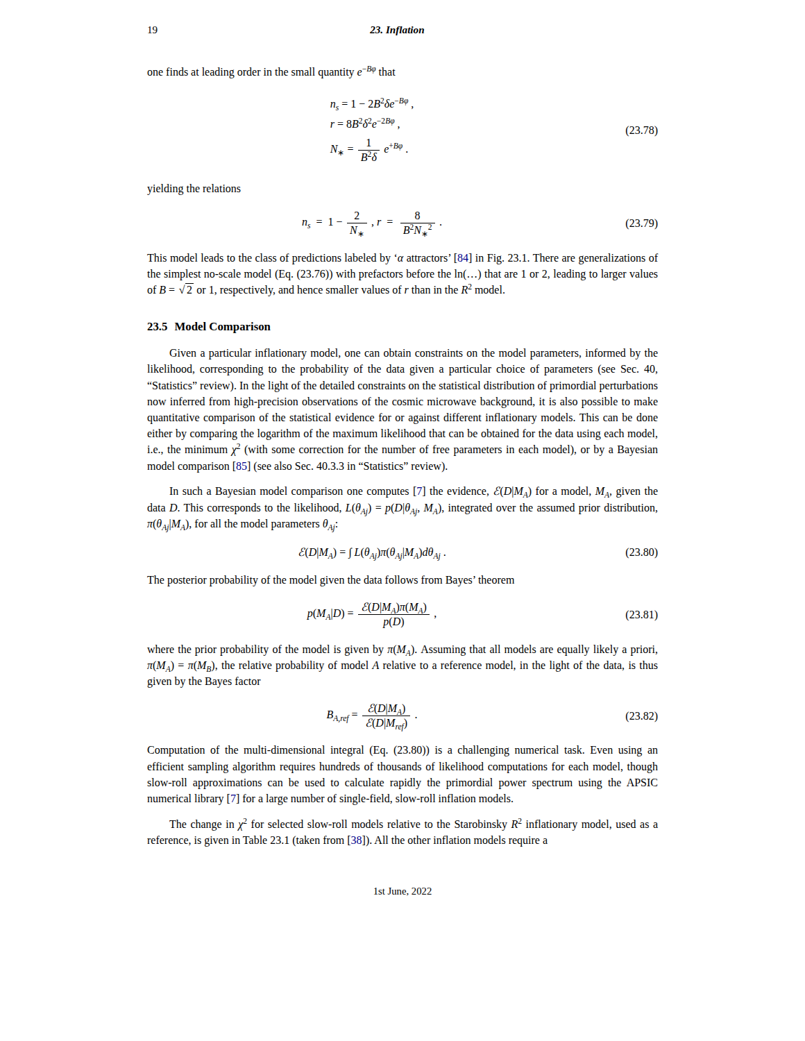19 23. Inflation
one finds at leading order in the small quantity e−Bφ that
ns = 1 − 2B2δe−Bφ ,
r = 8B2δ2e−2Bφ ,
N∗ = 1 B2δ e+Bφ .
(23.78)
yielding the relations
ns = 1 − 2 N∗ , r = 8 B2N∗2 .
(23.79)
This model leads to the class of predictions labeled by ‘α attractors’ [84] in Fig. 23.1. There are generalizations of the simplest no-scale model (Eq. (23.76)) with prefactors before the ln(…) that are 1 or 2, leading to larger values of B = √2 or 1, respectively, and hence smaller values of r than in the R2 model.
23.5 Model Comparison
Given a particular inflationary model, one can obtain constraints on the model parameters, informed by the likelihood, corresponding to the probability of the data given a particular choice of parameters (see Sec. 40, “Statistics” review). In the light of the detailed constraints on the statistical distribution of primordial perturbations now inferred from high-precision observations of the cosmic microwave background, it is also possible to make quantitative comparison of the statistical evidence for or against different inflationary models. This can be done either by comparing the logarithm of the maximum likelihood that can be obtained for the data using each model, i.e., the minimum χ2 (with some correction for the number of free parameters in each model), or by a Bayesian model comparison [85] (see also Sec. 40.3.3 in “Statistics” review).
In such a Bayesian model comparison one computes [7] the evidence, ℰ(D|MA) for a model, MA, given the data D. This corresponds to the likelihood, L(θAj) = p(D|θAj, MA), integrated over the assumed prior distribution, π(θAj|MA), for all the model parameters θAj:
ℰ(D|MA) = ∫ L(θAj)π(θAj|MA)dθAj .
(23.80)
The posterior probability of the model given the data follows from Bayes’ theorem
p(MA|D) = ℰ(D|MA)π(MA) p(D) ,
(23.81)
where the prior probability of the model is given by π(MA). Assuming that all models are equally likely a priori, π(MA) = π(MB), the relative probability of model A relative to a reference model, in the light of the data, is thus given by the Bayes factor
BA,ref = ℰ(D|MA) ℰ(D|Mref) .
(23.82)
Computation of the multi-dimensional integral (Eq. (23.80)) is a challenging numerical task. Even using an efficient sampling algorithm requires hundreds of thousands of likelihood computations for each model, though slow-roll approximations can be used to calculate rapidly the primordial power spectrum using the APSIC numerical library [7] for a large number of single-field, slow-roll inflation models.
The change in χ2 for selected slow-roll models relative to the Starobinsky R2 inflationary model, used as a reference, is given in Table 23.1 (taken from [38]). All the other inflation models require a
1st June, 2022